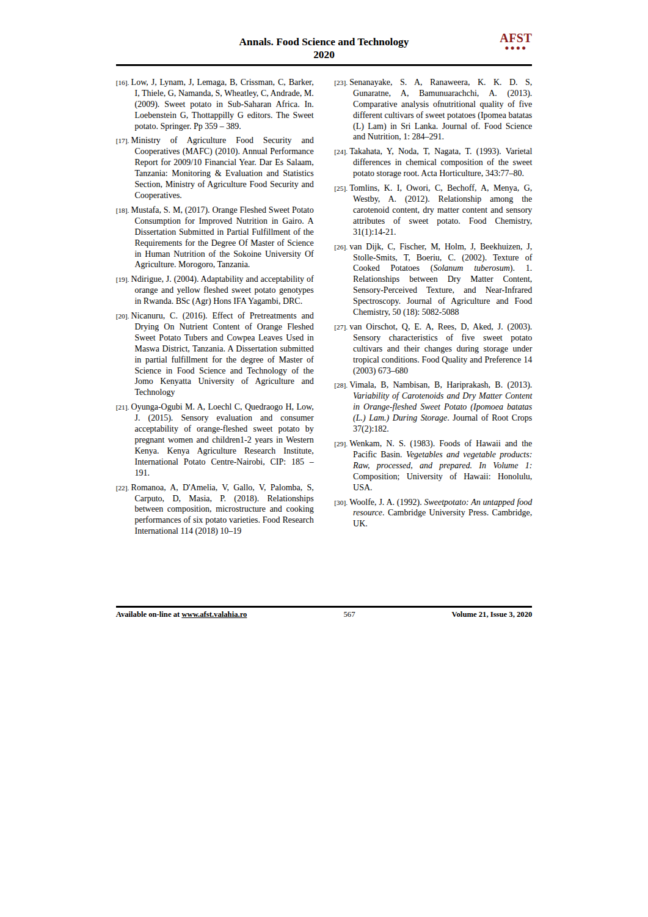Annals. Food Science and Technology
2020
AFST
●●●●
[16]. Low, J, Lynam, J, Lemaga, B, Crissman, C, Barker, I, Thiele, G, Namanda, S, Wheatley, C, Andrade, M. (2009). Sweet potato in Sub-Saharan Africa. In. Loebenstein G, Thottappilly G editors. The Sweet potato. Springer. Pp 359 – 389.
[17]. Ministry of Agriculture Food Security and Cooperatives (MAFC) (2010). Annual Performance Report for 2009/10 Financial Year. Dar Es Salaam, Tanzania: Monitoring & Evaluation and Statistics Section, Ministry of Agriculture Food Security and Cooperatives.
[18]. Mustafa, S. M, (2017). Orange Fleshed Sweet Potato Consumption for Improved Nutrition in Gairo. A Dissertation Submitted in Partial Fulfillment of the Requirements for the Degree Of Master of Science in Human Nutrition of the Sokoine University Of Agriculture. Morogoro, Tanzania.
[19]. Ndirigue, J. (2004). Adaptability and acceptability of orange and yellow fleshed sweet potato genotypes in Rwanda. BSc (Agr) Hons IFA Yagambi, DRC.
[20]. Nicanuru, C. (2016). Effect of Pretreatments and Drying On Nutrient Content of Orange Fleshed Sweet Potato Tubers and Cowpea Leaves Used in Maswa District, Tanzania. A Dissertation submitted in partial fulfillment for the degree of Master of Science in Food Science and Technology of the Jomo Kenyatta University of Agriculture and Technology
[21]. Oyunga-Ogubi M. A, Loechl C, Quedraogo H, Low, J. (2015). Sensory evaluation and consumer acceptability of orange-fleshed sweet potato by pregnant women and children1-2 years in Western Kenya. Kenya Agriculture Research Institute, International Potato Centre-Nairobi, CIP: 185 – 191.
[22]. Romanoa, A, D'Amelia, V, Gallo, V, Palomba, S, Carputo, D, Masia, P. (2018). Relationships between composition, microstructure and cooking performances of six potato varieties. Food Research International 114 (2018) 10–19
[23]. Senanayake, S. A, Ranaweera, K. K. D. S, Gunaratne, A, Bamunuarachchi, A. (2013). Comparative analysis ofnutritional quality of five different cultivars of sweet potatoes (Ipomea batatas (L) Lam) in Sri Lanka. Journal of. Food Science and Nutrition, 1: 284–291.
[24]. Takahata, Y, Noda, T, Nagata, T. (1993). Varietal differences in chemical composition of the sweet potato storage root. Acta Horticulture, 343:77–80.
[25]. Tomlins, K. I, Owori, C, Bechoff, A, Menya, G, Westby, A. (2012). Relationship among the carotenoid content, dry matter content and sensory attributes of sweet potato. Food Chemistry, 31(1):14-21.
[26]. van Dijk, C, Fischer, M, Holm, J, Beekhuizen, J, Stolle-Smits, T, Boeriu, C. (2002). Texture of Cooked Potatoes (Solanum tuberosum). 1. Relationships between Dry Matter Content, Sensory-Perceived Texture, and Near-Infrared Spectroscopy. Journal of Agriculture and Food Chemistry, 50 (18): 5082-5088
[27]. van Oirschot, Q, E. A, Rees, D, Aked, J. (2003). Sensory characteristics of five sweet potato cultivars and their changes during storage under tropical conditions. Food Quality and Preference 14 (2003) 673–680
[28]. Vimala, B, Nambisan, B, Hariprakash, B. (2013). Variability of Carotenoids and Dry Matter Content in Orange-fleshed Sweet Potato (Ipomoea batatas (L.) Lam.) During Storage. Journal of Root Crops 37(2):182.
[29]. Wenkam, N. S. (1983). Foods of Hawaii and the Pacific Basin. Vegetables and vegetable products: Raw, processed, and prepared. In Volume 1: Composition; University of Hawaii: Honolulu, USA.
[30]. Woolfe, J. A. (1992). Sweetpotato: An untapped food resource. Cambridge University Press. Cambridge, UK.
Available on-line at www.afst.valahia.ro
567
Volume 21, Issue 3, 2020